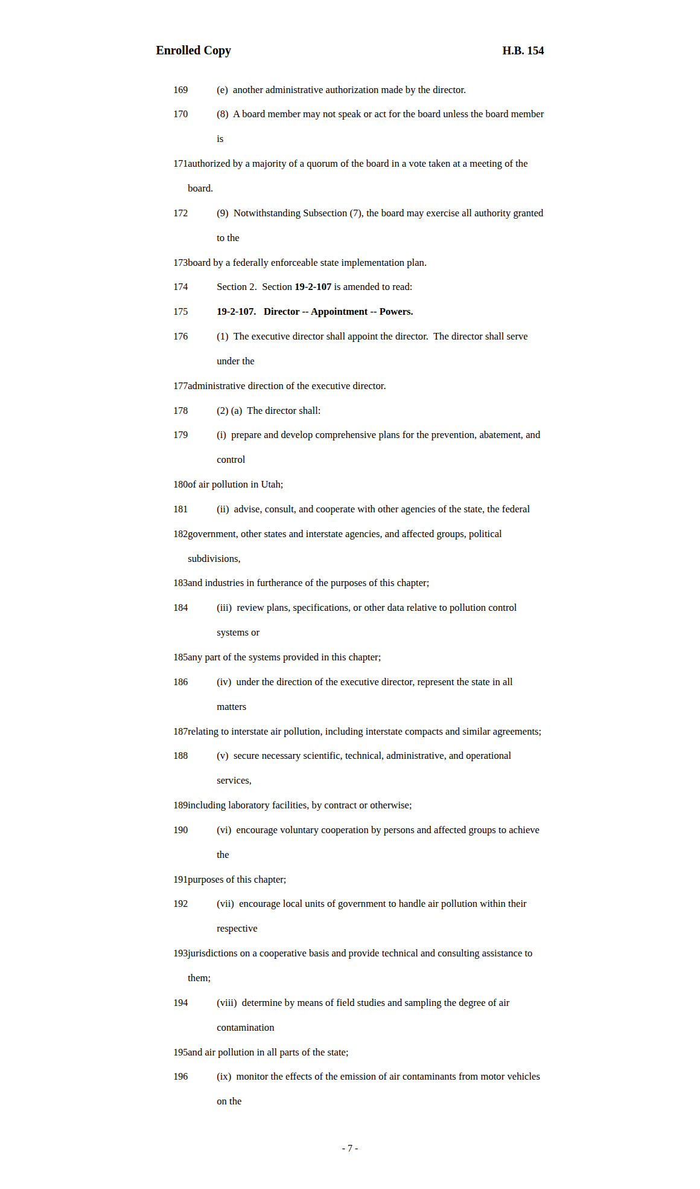Enrolled Copy H.B. 154
| 169 | (e) another administrative authorization made by the director. |
| 170 | (8) A board member may not speak or act for the board unless the board member is |
| 171 | authorized by a majority of a quorum of the board in a vote taken at a meeting of the board. |
| 172 | (9) Notwithstanding Subsection (7), the board may exercise all authority granted to the |
| 173 | board by a federally enforceable state implementation plan. |
| 174 | Section 2. Section 19-2-107 is amended to read: |
| 175 | 19-2-107. Director -- Appointment -- Powers. |
| 176 | (1) The executive director shall appoint the director. The director shall serve under the |
| 177 | administrative direction of the executive director. |
| 178 | (2) (a) The director shall: |
| 179 | (i) prepare and develop comprehensive plans for the prevention, abatement, and control |
| 180 | of air pollution in Utah; |
| 181 | (ii) advise, consult, and cooperate with other agencies of the state, the federal |
| 182 | government, other states and interstate agencies, and affected groups, political subdivisions, |
| 183 | and industries in furtherance of the purposes of this chapter; |
| 184 | (iii) review plans, specifications, or other data relative to pollution control systems or |
| 185 | any part of the systems provided in this chapter; |
| 186 | (iv) under the direction of the executive director, represent the state in all matters |
| 187 | relating to interstate air pollution, including interstate compacts and similar agreements; |
| 188 | (v) secure necessary scientific, technical, administrative, and operational services, |
| 189 | including laboratory facilities, by contract or otherwise; |
| 190 | (vi) encourage voluntary cooperation by persons and affected groups to achieve the |
| 191 | purposes of this chapter; |
| 192 | (vii) encourage local units of government to handle air pollution within their respective |
| 193 | jurisdictions on a cooperative basis and provide technical and consulting assistance to them; |
| 194 | (viii) determine by means of field studies and sampling the degree of air contamination |
| 195 | and air pollution in all parts of the state; |
| 196 | (ix) monitor the effects of the emission of air contaminants from motor vehicles on the |
- 7 -